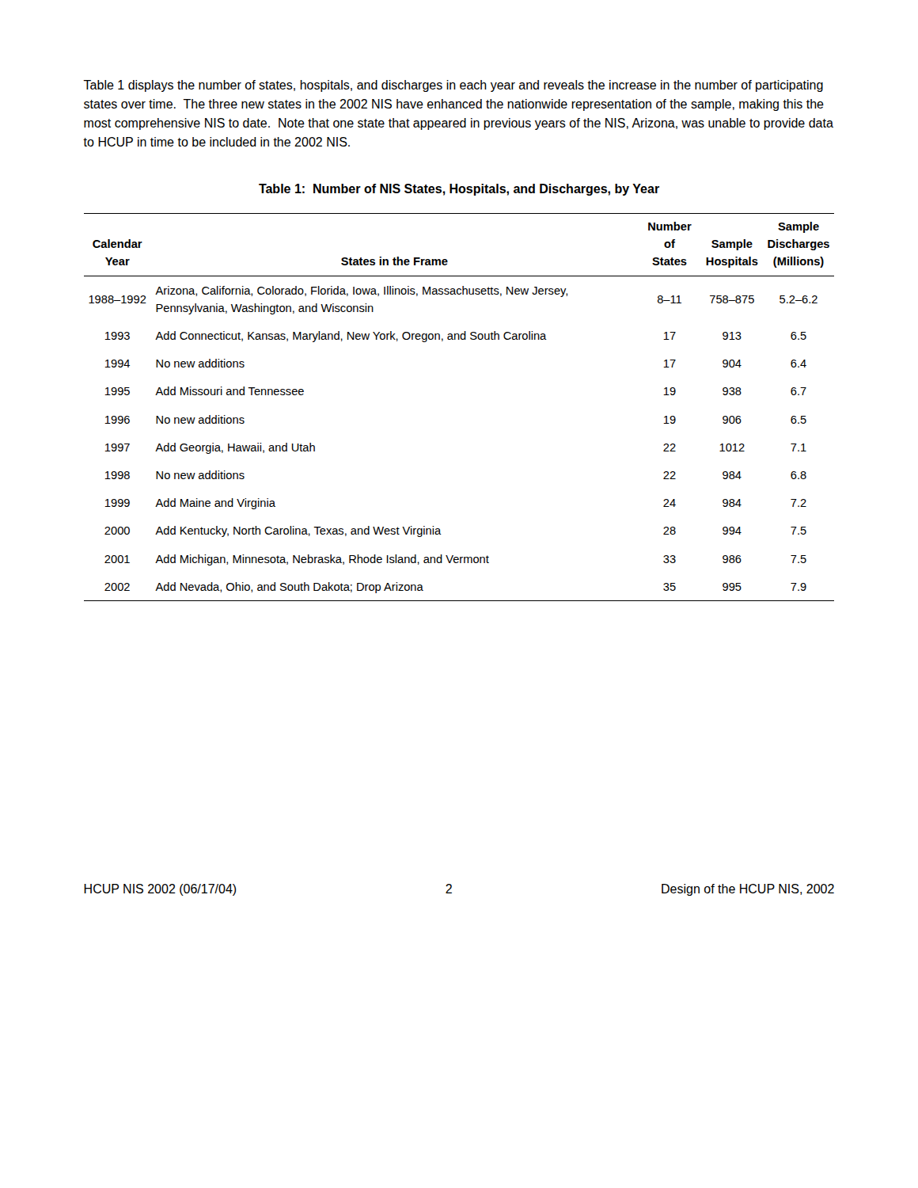Table 1 displays the number of states, hospitals, and discharges in each year and reveals the increase in the number of participating states over time. The three new states in the 2002 NIS have enhanced the nationwide representation of the sample, making this the most comprehensive NIS to date. Note that one state that appeared in previous years of the NIS, Arizona, was unable to provide data to HCUP in time to be included in the 2002 NIS.
Table 1: Number of NIS States, Hospitals, and Discharges, by Year
| Calendar Year | States in the Frame | Number of States | Sample Hospitals | Sample Discharges (Millions) |
| --- | --- | --- | --- | --- |
| 1988–1992 | Arizona, California, Colorado, Florida, Iowa, Illinois, Massachusetts, New Jersey, Pennsylvania, Washington, and Wisconsin | 8–11 | 758–875 | 5.2–6.2 |
| 1993 | Add Connecticut, Kansas, Maryland, New York, Oregon, and South Carolina | 17 | 913 | 6.5 |
| 1994 | No new additions | 17 | 904 | 6.4 |
| 1995 | Add Missouri and Tennessee | 19 | 938 | 6.7 |
| 1996 | No new additions | 19 | 906 | 6.5 |
| 1997 | Add Georgia, Hawaii, and Utah | 22 | 1012 | 7.1 |
| 1998 | No new additions | 22 | 984 | 6.8 |
| 1999 | Add Maine and Virginia | 24 | 984 | 7.2 |
| 2000 | Add Kentucky, North Carolina, Texas, and West Virginia | 28 | 994 | 7.5 |
| 2001 | Add Michigan, Minnesota, Nebraska, Rhode Island, and Vermont | 33 | 986 | 7.5 |
| 2002 | Add Nevada, Ohio, and South Dakota; Drop Arizona | 35 | 995 | 7.9 |
HCUP NIS 2002 (06/17/04)
2
Design of the HCUP NIS, 2002